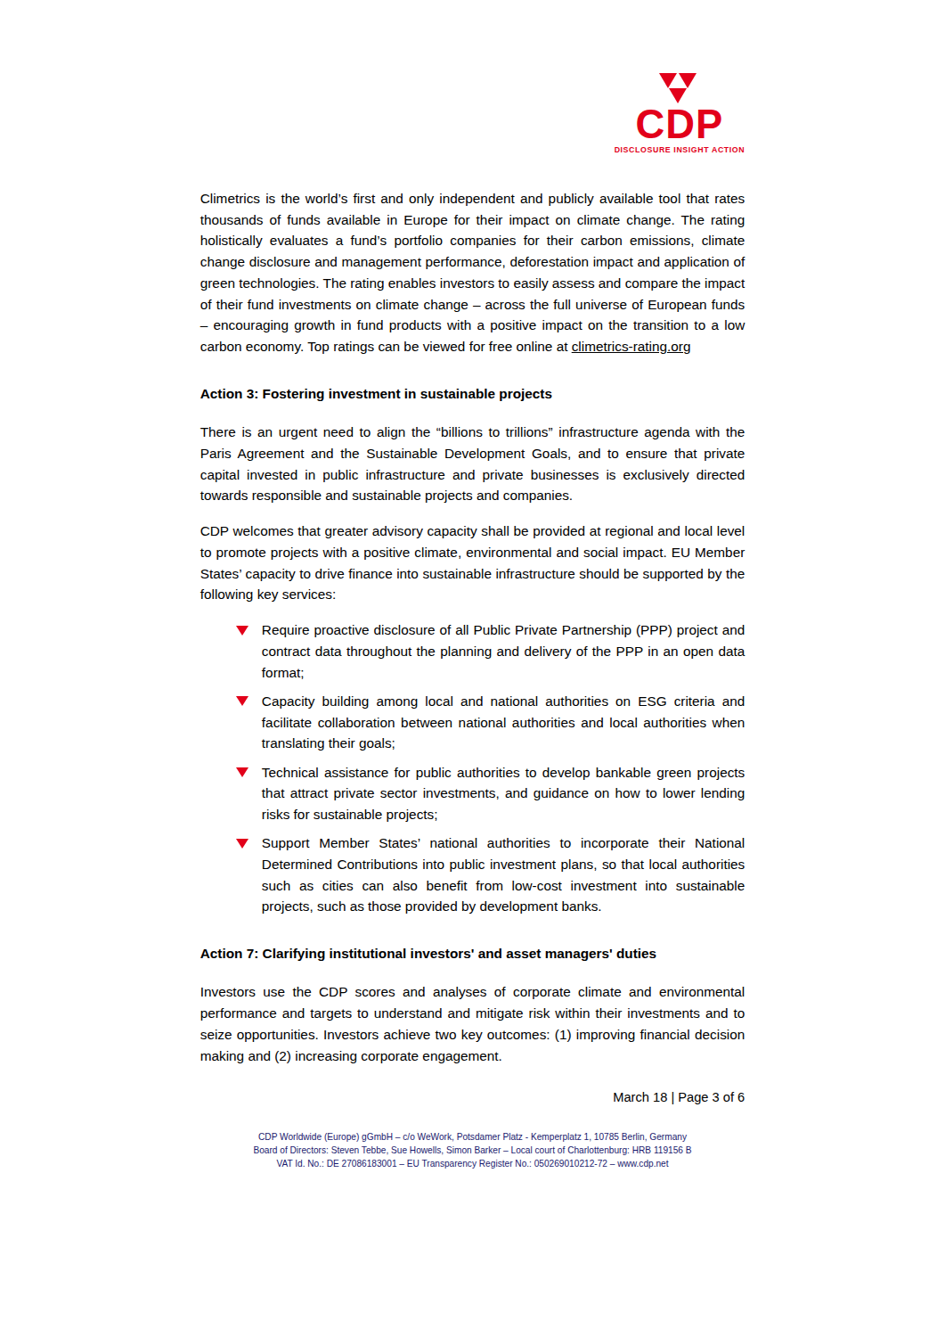CDP
DISCLOSURE INSIGHT ACTION
Climetrics is the world’s first and only independent and publicly available tool that rates thousands of funds available in Europe for their impact on climate change. The rating holistically evaluates a fund’s portfolio companies for their carbon emissions, climate change disclosure and management performance, deforestation impact and application of green technologies. The rating enables investors to easily assess and compare the impact of their fund investments on climate change – across the full universe of European funds – encouraging growth in fund products with a positive impact on the transition to a low carbon economy. Top ratings can be viewed for free online at climetrics-rating.org
Action 3: Fostering investment in sustainable projects
There is an urgent need to align the “billions to trillions” infrastructure agenda with the Paris Agreement and the Sustainable Development Goals, and to ensure that private capital invested in public infrastructure and private businesses is exclusively directed towards responsible and sustainable projects and companies.
CDP welcomes that greater advisory capacity shall be provided at regional and local level to promote projects with a positive climate, environmental and social impact. EU Member States’ capacity to drive finance into sustainable infrastructure should be supported by the following key services:
Require proactive disclosure of all Public Private Partnership (PPP) project and contract data throughout the planning and delivery of the PPP in an open data format;
Capacity building among local and national authorities on ESG criteria and facilitate collaboration between national authorities and local authorities when translating their goals;
Technical assistance for public authorities to develop bankable green projects that attract private sector investments, and guidance on how to lower lending risks for sustainable projects;
Support Member States’ national authorities to incorporate their National Determined Contributions into public investment plans, so that local authorities such as cities can also benefit from low-cost investment into sustainable projects, such as those provided by development banks.
Action 7: Clarifying institutional investors' and asset managers' duties
Investors use the CDP scores and analyses of corporate climate and environmental performance and targets to understand and mitigate risk within their investments and to seize opportunities. Investors achieve two key outcomes: (1) improving financial decision making and (2) increasing corporate engagement.
March 18 | Page 3 of 6
CDP Worldwide (Europe) gGmbH – c/o WeWork, Potsdamer Platz - Kemperplatz 1, 10785 Berlin, Germany
Board of Directors: Steven Tebbe, Sue Howells, Simon Barker – Local court of Charlottenburg: HRB 119156 B
VAT Id. No.: DE 27086183001 – EU Transparency Register No.: 050269010212-72 – www.cdp.net